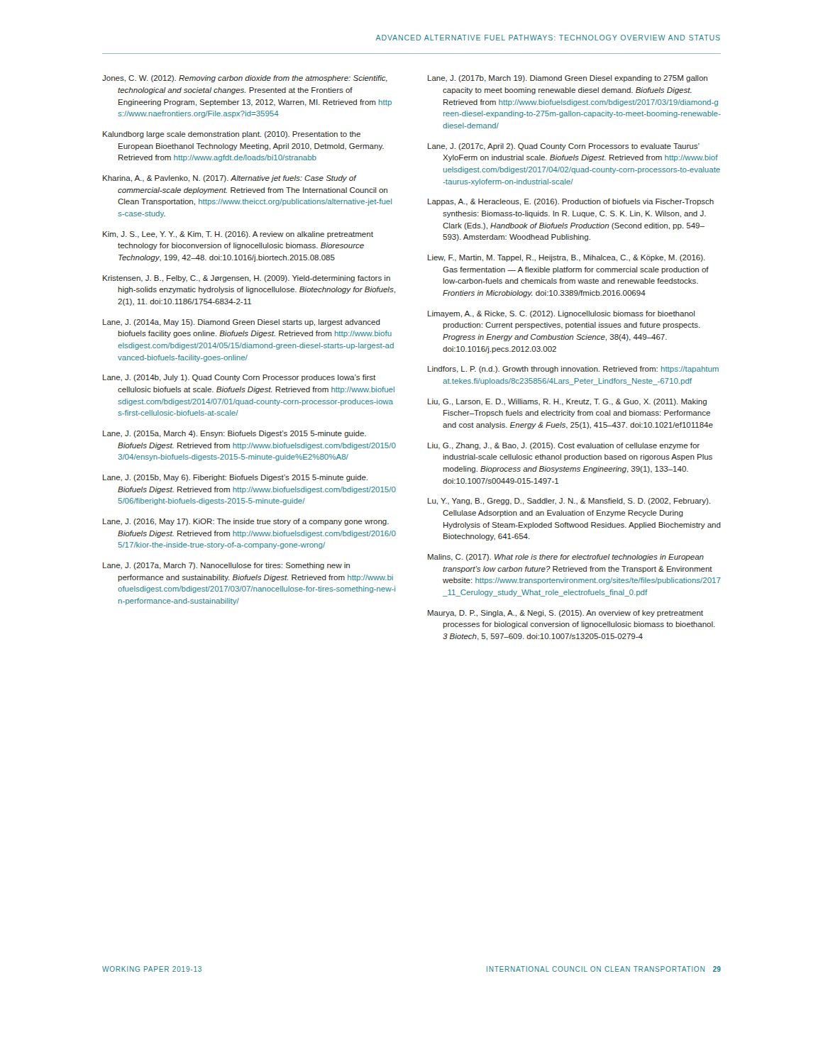Advanced Alternative Fuel Pathways: Technology Overview and Status
Jones, C. W. (2012). Removing carbon dioxide from the atmosphere: Scientific, technological and societal changes. Presented at the Frontiers of Engineering Program, September 13, 2012, Warren, MI. Retrieved from https://www.naefrontiers.org/File.aspx?id=35954
Kalundborg large scale demonstration plant. (2010). Presentation to the European Bioethanol Technology Meeting, April 2010, Detmold, Germany. Retrieved from http://www.agfdt.de/loads/bi10/stranabb
Kharina, A., & Pavlenko, N. (2017). Alternative jet fuels: Case Study of commercial-scale deployment. Retrieved from The International Council on Clean Transportation, https://www.theicct.org/publications/alternative-jet-fuels-case-study.
Kim, J. S., Lee, Y. Y., & Kim, T. H. (2016). A review on alkaline pretreatment technology for bioconversion of lignocellulosic biomass. Bioresource Technology, 199, 42–48. doi:10.1016/j.biortech.2015.08.085
Kristensen, J. B., Felby, C., & Jørgensen, H. (2009). Yield-determining factors in high-solids enzymatic hydrolysis of lignocellulose. Biotechnology for Biofuels, 2(1), 11. doi:10.1186/1754-6834-2-11
Lane, J. (2014a, May 15). Diamond Green Diesel starts up, largest advanced biofuels facility goes online. Biofuels Digest. Retrieved from http://www.biofuelsdigest.com/bdigest/2014/05/15/diamond-green-diesel-starts-up-largest-advanced-biofuels-facility-goes-online/
Lane, J. (2014b, July 1). Quad County Corn Processor produces Iowa’s first cellulosic biofuels at scale. Biofuels Digest. Retrieved from http://www.biofuelsdigest.com/bdigest/2014/07/01/quad-county-corn-processor-produces-iowas-first-cellulosic-biofuels-at-scale/
Lane, J. (2015a, March 4). Ensyn: Biofuels Digest’s 2015 5-minute guide. Biofuels Digest. Retrieved from http://www.biofuelsdigest.com/bdigest/2015/03/04/ensyn-biofuels-digests-2015-5-minute-guide%E2%80%A8/
Lane, J. (2015b, May 6). Fiberight: Biofuels Digest’s 2015 5-minute guide. Biofuels Digest. Retrieved from http://www.biofuelsdigest.com/bdigest/2015/05/06/fiberight-biofuels-digests-2015-5-minute-guide/
Lane, J. (2016, May 17). KiOR: The inside true story of a company gone wrong. Biofuels Digest. Retrieved from http://www.biofuelsdigest.com/bdigest/2016/05/17/kior-the-inside-true-story-of-a-company-gone-wrong/
Lane, J. (2017a, March 7). Nanocellulose for tires: Something new in performance and sustainability. Biofuels Digest. Retrieved from http://www.biofuelsdigest.com/bdigest/2017/03/07/nanocellulose-for-tires-something-new-in-performance-and-sustainability/
Lane, J. (2017b, March 19). Diamond Green Diesel expanding to 275M gallon capacity to meet booming renewable diesel demand. Biofuels Digest. Retrieved from http://www.biofuelsdigest.com/bdigest/2017/03/19/diamond-green-diesel-expanding-to-275m-gallon-capacity-to-meet-booming-renewable-diesel-demand/
Lane, J. (2017c, April 2). Quad County Corn Processors to evaluate Taurus’ XyloFerm on industrial scale. Biofuels Digest. Retrieved from http://www.biofuelsdigest.com/bdigest/2017/04/02/quad-county-corn-processors-to-evaluate-taurus-xyloferm-on-industrial-scale/
Lappas, A., & Heracleous, E. (2016). Production of biofuels via Fischer-Tropsch synthesis: Biomass-to-liquids. In R. Luque, C. S. K. Lin, K. Wilson, and J. Clark (Eds.), Handbook of Biofuels Production (Second edition, pp. 549–593). Amsterdam: Woodhead Publishing.
Liew, F., Martin, M. Tappel, R., Heijstra, B., Mihalcea, C., & Köpke, M. (2016). Gas fermentation — A flexible platform for commercial scale production of low-carbon-fuels and chemicals from waste and renewable feedstocks. Frontiers in Microbiology. doi:10.3389/fmicb.2016.00694
Limayem, A., & Ricke, S. C. (2012). Lignocellulosic biomass for bioethanol production: Current perspectives, potential issues and future prospects. Progress in Energy and Combustion Science, 38(4), 449–467. doi:10.1016/j.pecs.2012.03.002
Lindfors, L. P. (n.d.). Growth through innovation. Retrieved from: https://tapahtumat.tekes.fi/uploads/8c235856/4Lars_Peter_Lindfors_Neste_-6710.pdf
Liu, G., Larson, E. D., Williams, R. H., Kreutz, T. G., & Guo, X. (2011). Making Fischer–Tropsch fuels and electricity from coal and biomass: Performance and cost analysis. Energy & Fuels, 25(1), 415–437. doi:10.1021/ef101184e
Liu, G., Zhang, J., & Bao, J. (2015). Cost evaluation of cellulase enzyme for industrial-scale cellulosic ethanol production based on rigorous Aspen Plus modeling. Bioprocess and Biosystems Engineering, 39(1), 133–140. doi:10.1007/s00449-015-1497-1
Lu, Y., Yang, B., Gregg, D., Saddler, J. N., & Mansfield, S. D. (2002, February). Cellulase Adsorption and an Evaluation of Enzyme Recycle During Hydrolysis of Steam-Exploded Softwood Residues. Applied Biochemistry and Biotechnology, 641-654.
Malins, C. (2017). What role is there for electrofuel technologies in European transport’s low carbon future? Retrieved from the Transport & Environment website: https://www.transportenvironment.org/sites/te/files/publications/2017_11_Cerulogy_study_What_role_electrofuels_final_0.pdf
Maurya, D. P., Singla, A., & Negi, S. (2015). An overview of key pretreatment processes for biological conversion of lignocellulosic biomass to bioethanol. 3 Biotech, 5, 597–609. doi:10.1007/s13205-015-0279-4
Working Paper 2019-13
International Council on Clean Transportation 29